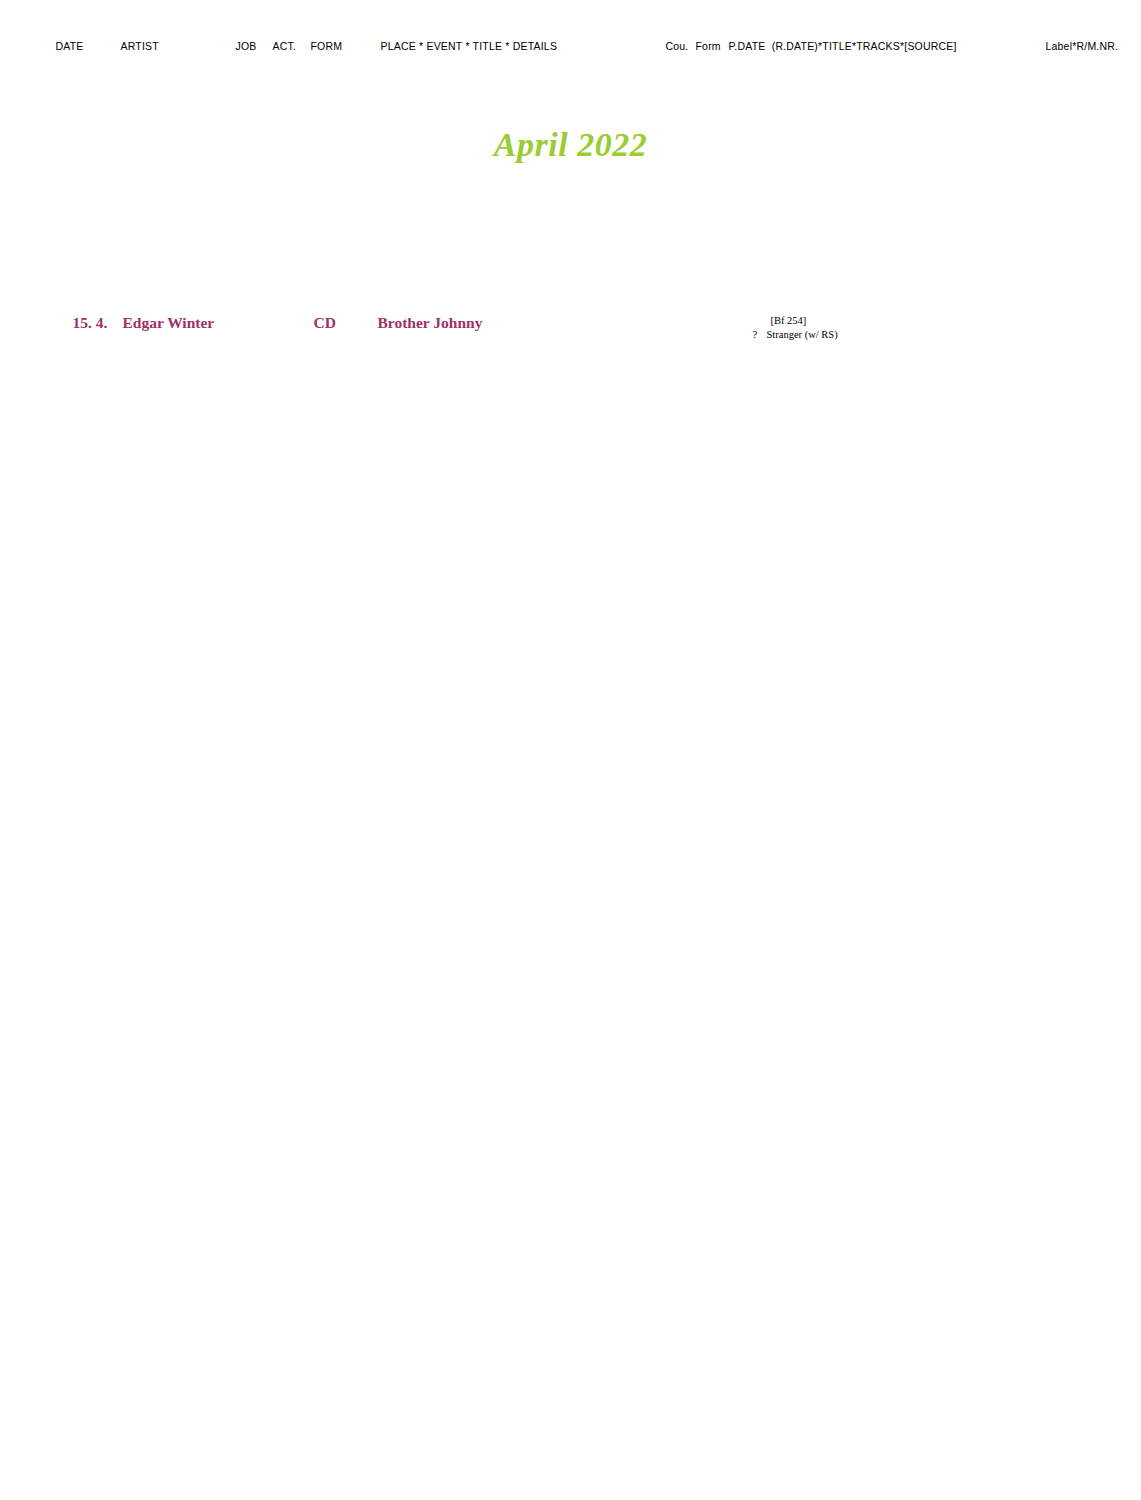DATE ARTIST JOB ACT. FORM PLACE * EVENT * TITLE * DETAILS Cou. Form P.DATE (R.DATE)*TITLE*TRACKS*[SOURCE] Label*R/M.NR.
April 2022
15. 4. Edgar Winter CD Brother Johnny
[Bf 254]
?Stranger (w/ RS)